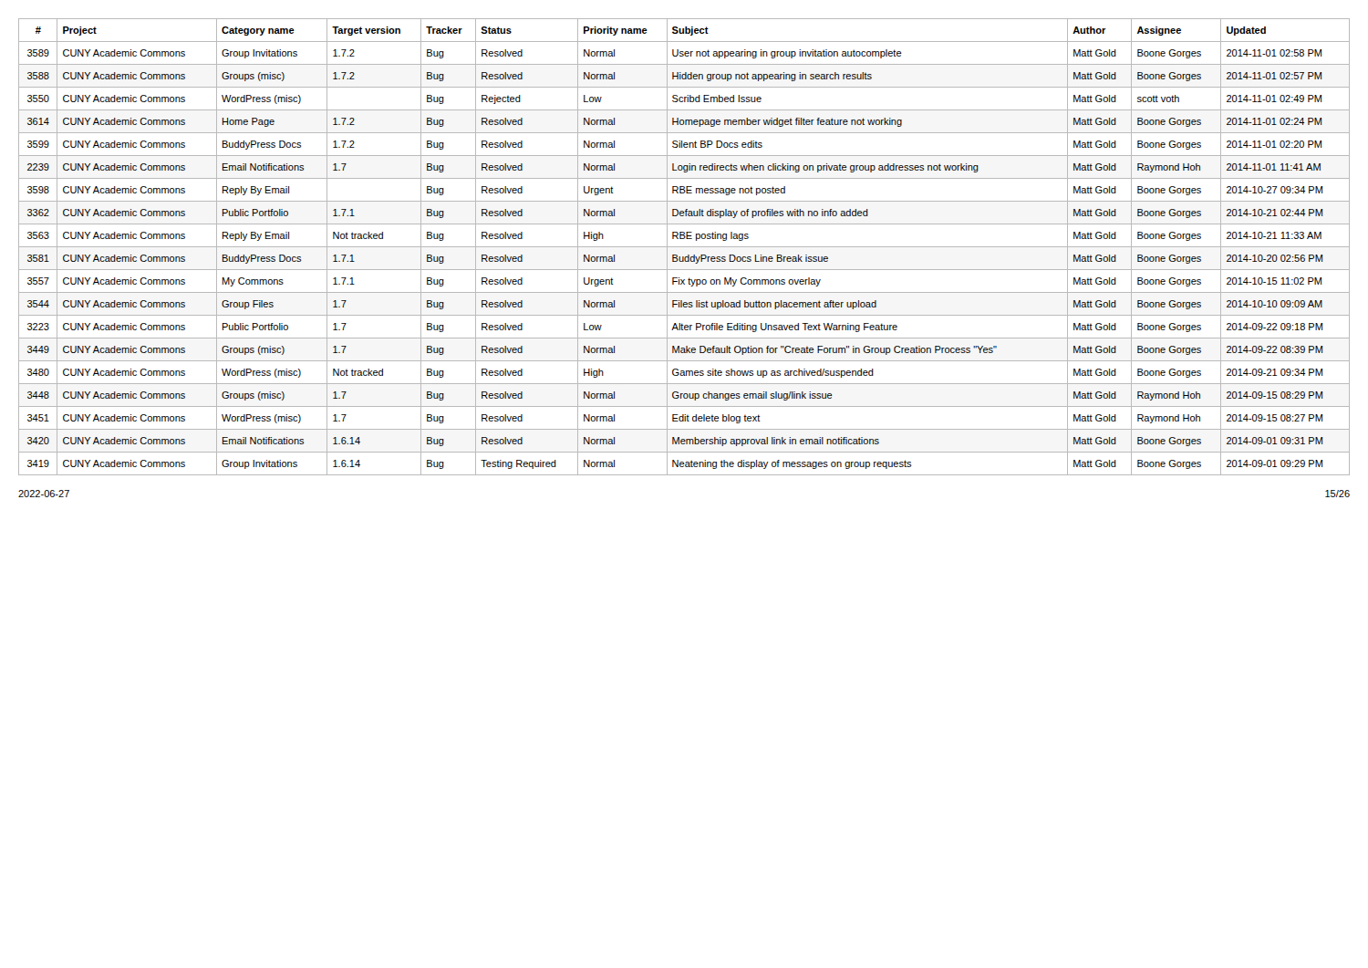| # | Project | Category name | Target version | Tracker | Status | Priority name | Subject | Author | Assignee | Updated |
| --- | --- | --- | --- | --- | --- | --- | --- | --- | --- | --- |
| 3589 | CUNY Academic Commons | Group Invitations | 1.7.2 | Bug | Resolved | Normal | User not appearing in group invitation autocomplete | Matt Gold | Boone Gorges | 2014-11-01 02:58 PM |
| 3588 | CUNY Academic Commons | Groups (misc) | 1.7.2 | Bug | Resolved | Normal | Hidden group not appearing in search results | Matt Gold | Boone Gorges | 2014-11-01 02:57 PM |
| 3550 | CUNY Academic Commons | WordPress (misc) | | Bug | Rejected | Low | Scribd Embed Issue | Matt Gold | scott voth | 2014-11-01 02:49 PM |
| 3614 | CUNY Academic Commons | Home Page | 1.7.2 | Bug | Resolved | Normal | Homepage member widget filter feature not working | Matt Gold | Boone Gorges | 2014-11-01 02:24 PM |
| 3599 | CUNY Academic Commons | BuddyPress Docs | 1.7.2 | Bug | Resolved | Normal | Silent BP Docs edits | Matt Gold | Boone Gorges | 2014-11-01 02:20 PM |
| 2239 | CUNY Academic Commons | Email Notifications | 1.7 | Bug | Resolved | Normal | Login redirects when clicking on private group addresses not working | Matt Gold | Raymond Hoh | 2014-11-01 11:41 AM |
| 3598 | CUNY Academic Commons | Reply By Email | | Bug | Resolved | Urgent | RBE message not posted | Matt Gold | Boone Gorges | 2014-10-27 09:34 PM |
| 3362 | CUNY Academic Commons | Public Portfolio | 1.7.1 | Bug | Resolved | Normal | Default display of profiles with no info added | Matt Gold | Boone Gorges | 2014-10-21 02:44 PM |
| 3563 | CUNY Academic Commons | Reply By Email | Not tracked | Bug | Resolved | High | RBE posting lags | Matt Gold | Boone Gorges | 2014-10-21 11:33 AM |
| 3581 | CUNY Academic Commons | BuddyPress Docs | 1.7.1 | Bug | Resolved | Normal | BuddyPress Docs Line Break issue | Matt Gold | Boone Gorges | 2014-10-20 02:56 PM |
| 3557 | CUNY Academic Commons | My Commons | 1.7.1 | Bug | Resolved | Urgent | Fix typo on My Commons overlay | Matt Gold | Boone Gorges | 2014-10-15 11:02 PM |
| 3544 | CUNY Academic Commons | Group Files | 1.7 | Bug | Resolved | Normal | Files list upload button placement after upload | Matt Gold | Boone Gorges | 2014-10-10 09:09 AM |
| 3223 | CUNY Academic Commons | Public Portfolio | 1.7 | Bug | Resolved | Low | Alter Profile Editing Unsaved Text Warning Feature | Matt Gold | Boone Gorges | 2014-09-22 09:18 PM |
| 3449 | CUNY Academic Commons | Groups (misc) | 1.7 | Bug | Resolved | Normal | Make Default Option for "Create Forum" in Group Creation Process "Yes" | Matt Gold | Boone Gorges | 2014-09-22 08:39 PM |
| 3480 | CUNY Academic Commons | WordPress (misc) | Not tracked | Bug | Resolved | High | Games site shows up as archived/suspended | Matt Gold | Boone Gorges | 2014-09-21 09:34 PM |
| 3448 | CUNY Academic Commons | Groups (misc) | 1.7 | Bug | Resolved | Normal | Group changes email slug/link issue | Matt Gold | Raymond Hoh | 2014-09-15 08:29 PM |
| 3451 | CUNY Academic Commons | WordPress (misc) | 1.7 | Bug | Resolved | Normal | Edit delete blog text | Matt Gold | Raymond Hoh | 2014-09-15 08:27 PM |
| 3420 | CUNY Academic Commons | Email Notifications | 1.6.14 | Bug | Resolved | Normal | Membership approval link in email notifications | Matt Gold | Boone Gorges | 2014-09-01 09:31 PM |
| 3419 | CUNY Academic Commons | Group Invitations | 1.6.14 | Bug | Testing Required | Normal | Neatening the display of messages on group requests | Matt Gold | Boone Gorges | 2014-09-01 09:29 PM |
2022-06-27 15/26